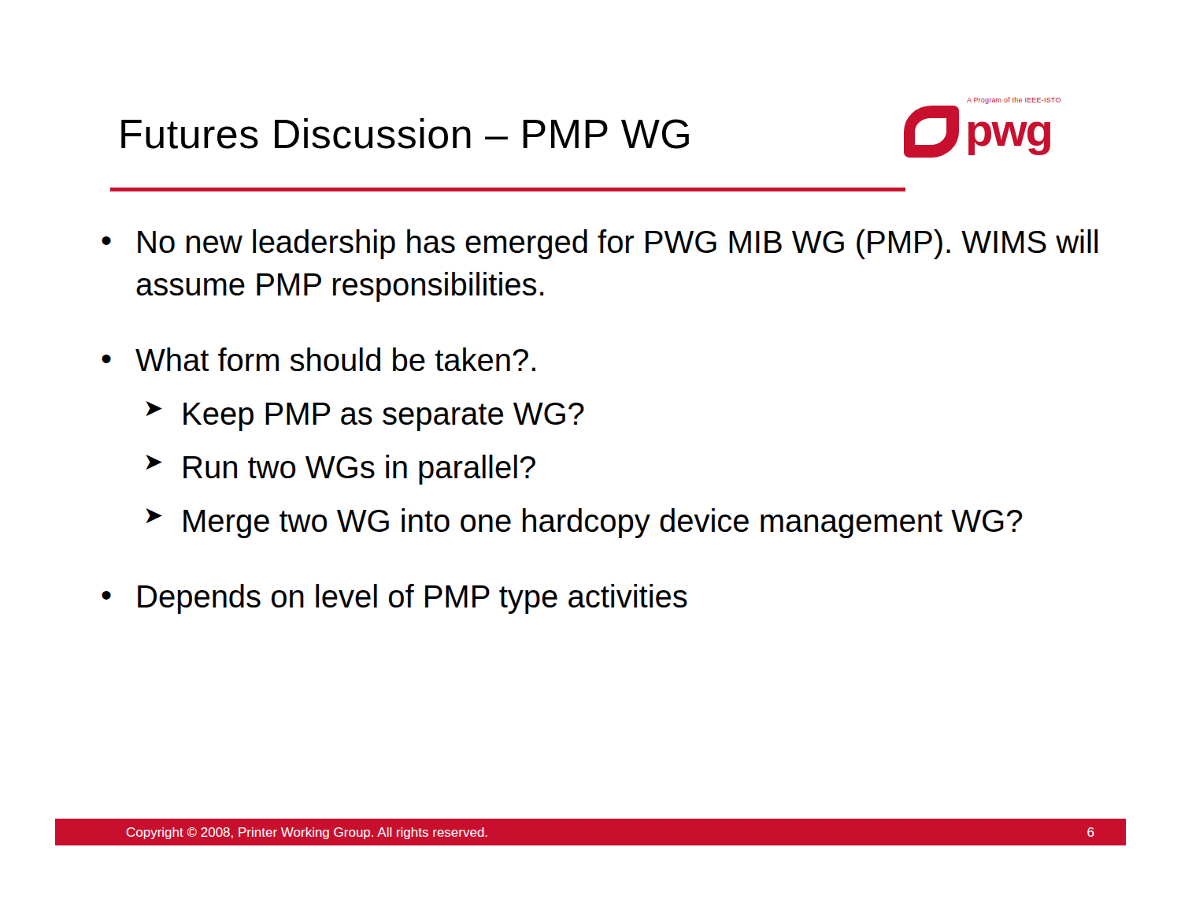Futures Discussion – PMP WG
A Program of the IEEE-ISTO
pwg
No new leadership has emerged for PWG MIB WG (PMP). WIMS will assume PMP responsibilities.
What form should be taken?.
Keep PMP as separate WG?
Run two WGs in parallel?
Merge two WG into one hardcopy device management WG?
Depends on level of PMP type activities
Copyright © 2008, Printer Working Group. All rights reserved.
6